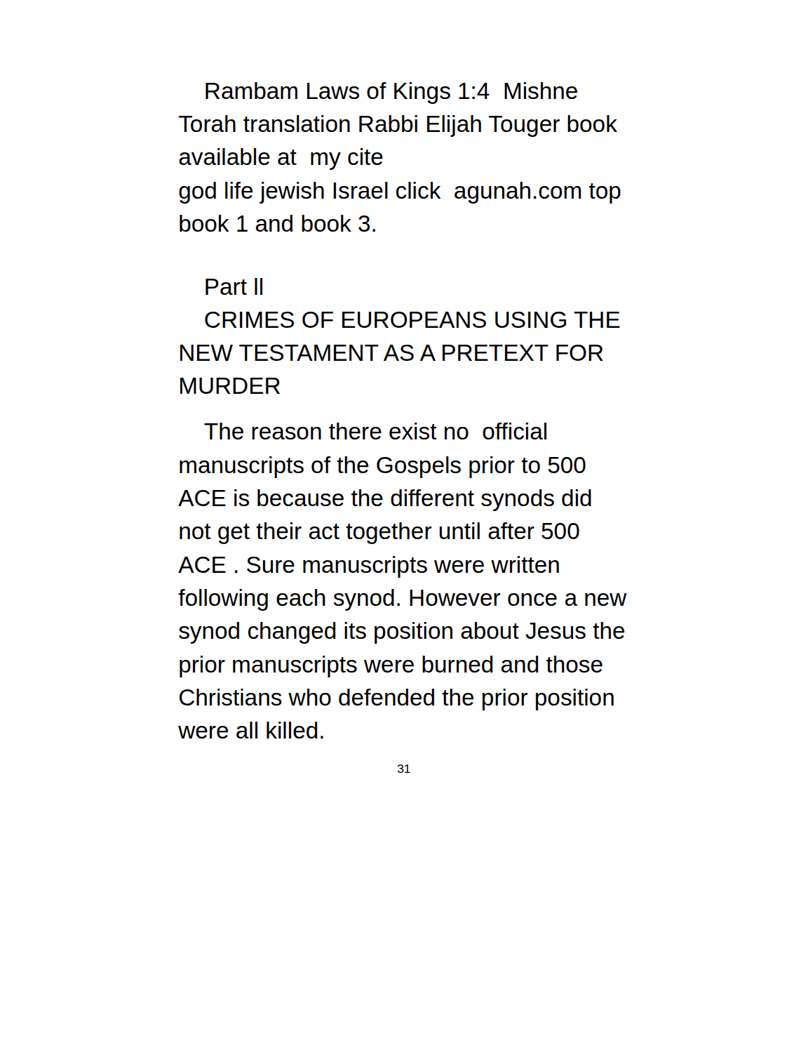Rambam Laws of Kings 1:4 Mishne Torah translation Rabbi Elijah Touger book available at my cite
god life jewish Israel click agunah.com top book 1 and book 3.
Part ll
CRIMES OF EUROPEANS USING THE NEW TESTAMENT AS A PRETEXT FOR MURDER
The reason there exist no official manuscripts of the Gospels prior to 500 ACE is because the different synods did not get their act together until after 500 ACE . Sure manuscripts were written following each synod. However once a new synod changed its position about Jesus the prior manuscripts were burned and those Christians who defended the prior position were all killed.
31